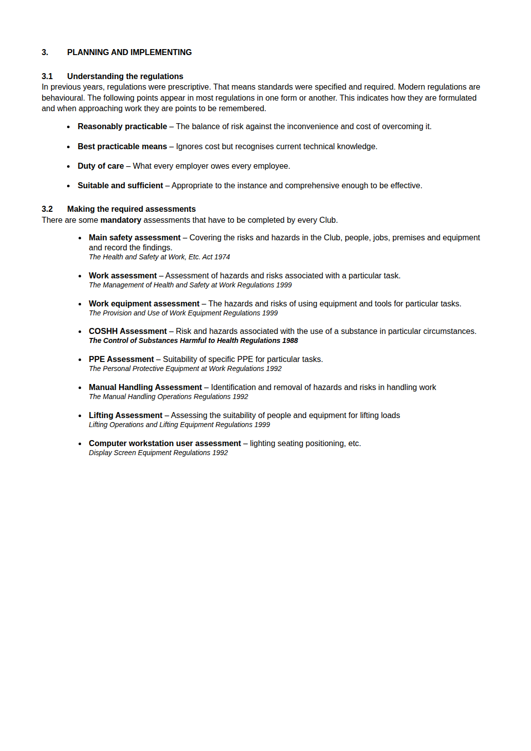3. PLANNING AND IMPLEMENTING
3.1 Understanding the regulations
In previous years, regulations were prescriptive. That means standards were specified and required. Modern regulations are behavioural. The following points appear in most regulations in one form or another. This indicates how they are formulated and when approaching work they are points to be remembered.
Reasonably practicable – The balance of risk against the inconvenience and cost of overcoming it.
Best practicable means – Ignores cost but recognises current technical knowledge.
Duty of care – What every employer owes every employee.
Suitable and sufficient – Appropriate to the instance and comprehensive enough to be effective.
3.2 Making the required assessments
There are some mandatory assessments that have to be completed by every Club.
Main safety assessment – Covering the risks and hazards in the Club, people, jobs, premises and equipment and record the findings. The Health and Safety at Work, Etc. Act 1974
Work assessment – Assessment of hazards and risks associated with a particular task. The Management of Health and Safety at Work Regulations 1999
Work equipment assessment – The hazards and risks of using equipment and tools for particular tasks. The Provision and Use of Work Equipment Regulations 1999
COSHH Assessment – Risk and hazards associated with the use of a substance in particular circumstances. The Control of Substances Harmful to Health Regulations 1988
PPE Assessment – Suitability of specific PPE for particular tasks. The Personal Protective Equipment at Work Regulations 1992
Manual Handling Assessment – Identification and removal of hazards and risks in handling work The Manual Handling Operations Regulations 1992
Lifting Assessment – Assessing the suitability of people and equipment for lifting loads Lifting Operations and Lifting Equipment Regulations 1999
Computer workstation user assessment – lighting seating positioning, etc. Display Screen Equipment Regulations 1992